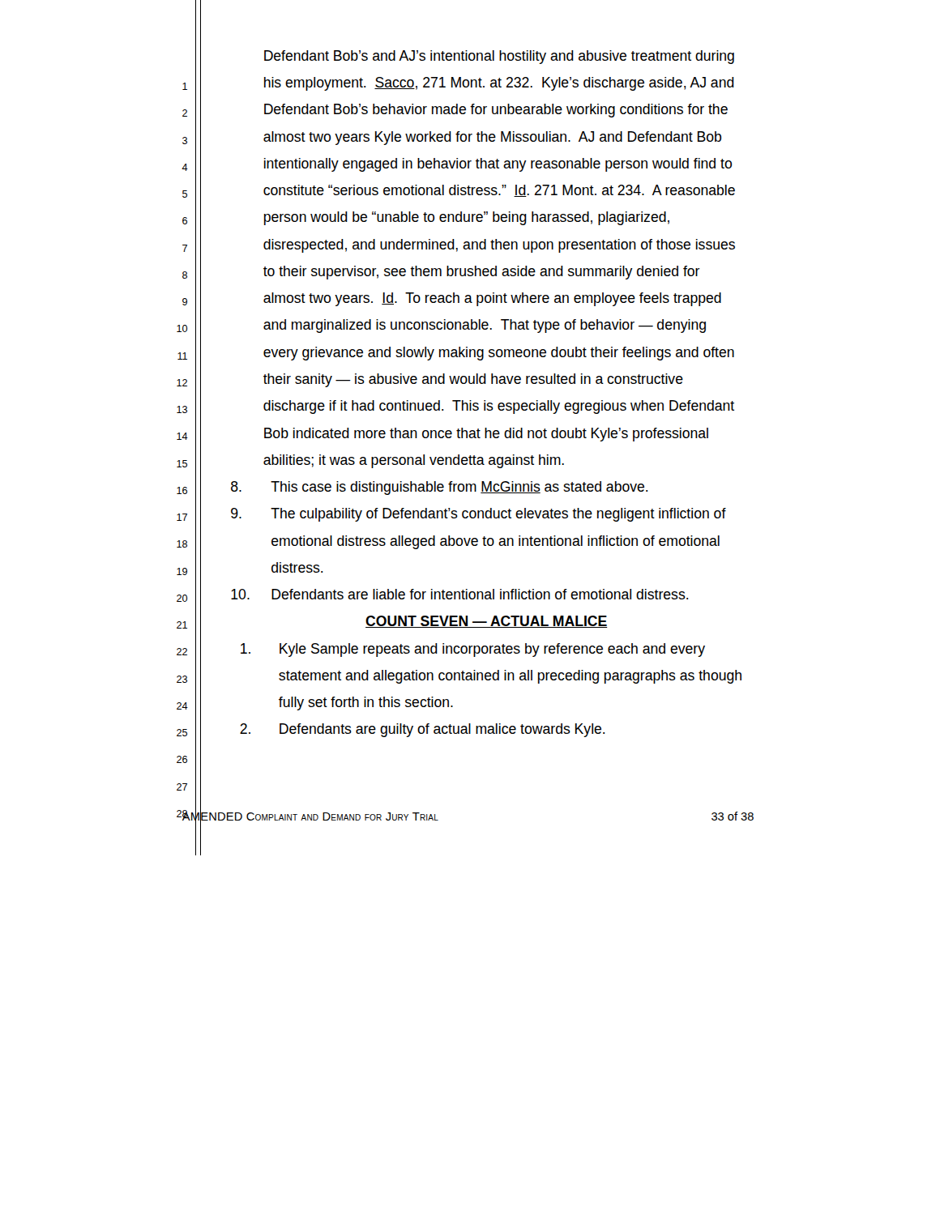1
2
3
4
5
6
7
8
9
10
11
12
13
14
15
16
17
18
19
20
21
22
23
24
25
26
27
28
Defendant Bob’s and AJ’s intentional hostility and abusive treatment during his employment. Sacco, 271 Mont. at 232. Kyle’s discharge aside, AJ and Defendant Bob’s behavior made for unbearable working conditions for the almost two years Kyle worked for the Missoulian. AJ and Defendant Bob intentionally engaged in behavior that any reasonable person would find to constitute “serious emotional distress.” Id. 271 Mont. at 234. A reasonable person would be “unable to endure” being harassed, plagiarized, disrespected, and undermined, and then upon presentation of those issues to their supervisor, see them brushed aside and summarily denied for almost two years. Id. To reach a point where an employee feels trapped and marginalized is unconscionable. That type of behavior — denying every grievance and slowly making someone doubt their feelings and often their sanity — is abusive and would have resulted in a constructive discharge if it had continued. This is especially egregious when Defendant Bob indicated more than once that he did not doubt Kyle’s professional abilities; it was a personal vendetta against him.
8. This case is distinguishable from McGinnis as stated above.
9. The culpability of Defendant’s conduct elevates the negligent infliction of emotional distress alleged above to an intentional infliction of emotional distress.
10. Defendants are liable for intentional infliction of emotional distress.
COUNT SEVEN — ACTUAL MALICE
1. Kyle Sample repeats and incorporates by reference each and every statement and allegation contained in all preceding paragraphs as though fully set forth in this section.
2. Defendants are guilty of actual malice towards Kyle.
AMENDED Complaint and Demand for Jury Trial
33 of 38